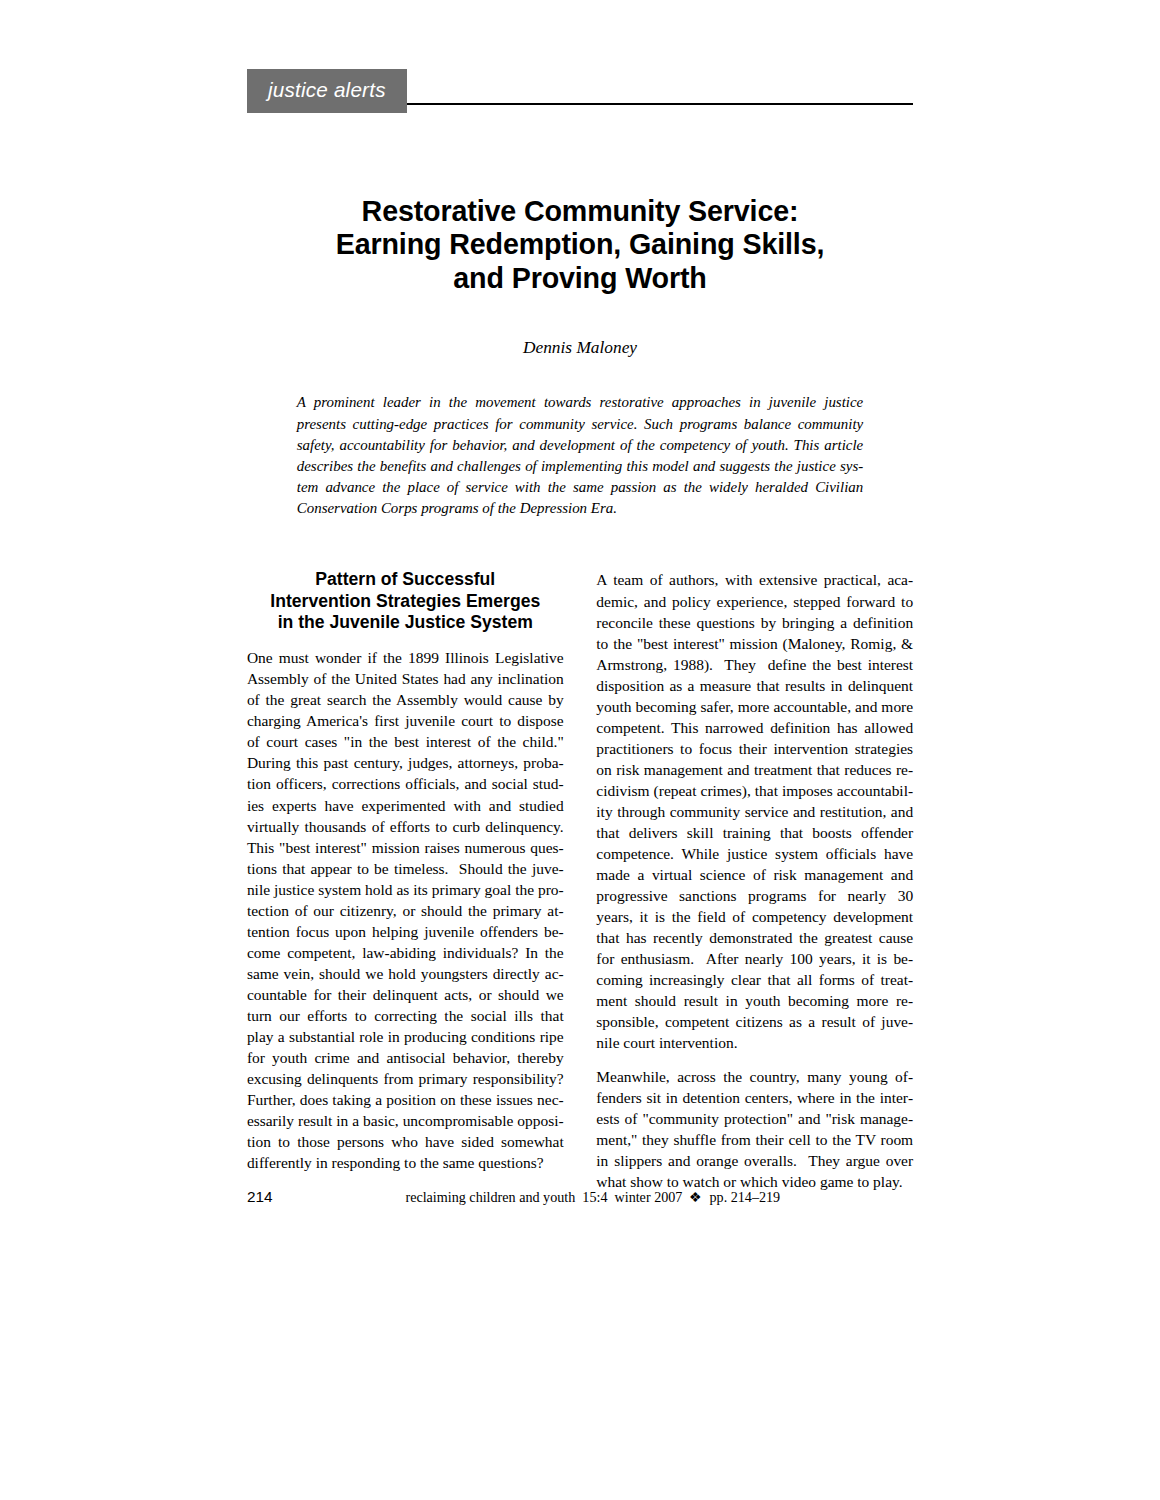justice alerts
Restorative Community Service:
Earning Redemption, Gaining Skills,
and Proving Worth
Dennis Maloney
A prominent leader in the movement towards restorative approaches in juvenile justice presents cutting-edge practices for community service. Such programs balance community safety, accountability for behavior, and development of the competency of youth. This article describes the benefits and challenges of implementing this model and suggests the justice system advance the place of service with the same passion as the widely heralded Civilian Conservation Corps programs of the Depression Era.
Pattern of Successful
Intervention Strategies Emerges
in the Juvenile Justice System
One must wonder if the 1899 Illinois Legislative Assembly of the United States had any inclination of the great search the Assembly would cause by charging America's first juvenile court to dispose of court cases "in the best interest of the child." During this past century, judges, attorneys, probation officers, corrections officials, and social studies experts have experimented with and studied virtually thousands of efforts to curb delinquency. This "best interest" mission raises numerous questions that appear to be timeless. Should the juvenile justice system hold as its primary goal the protection of our citizenry, or should the primary attention focus upon helping juvenile offenders become competent, law-abiding individuals? In the same vein, should we hold youngsters directly accountable for their delinquent acts, or should we turn our efforts to correcting the social ills that play a substantial role in producing conditions ripe for youth crime and antisocial behavior, thereby excusing delinquents from primary responsibility? Further, does taking a position on these issues necessarily result in a basic, uncompromisable opposition to those persons who have sided somewhat differently in responding to the same questions?
A team of authors, with extensive practical, academic, and policy experience, stepped forward to reconcile these questions by bringing a definition to the "best interest" mission (Maloney, Romig, & Armstrong, 1988). They define the best interest disposition as a measure that results in delinquent youth becoming safer, more accountable, and more competent. This narrowed definition has allowed practitioners to focus their intervention strategies on risk management and treatment that reduces recidivism (repeat crimes), that imposes accountability through community service and restitution, and that delivers skill training that boosts offender competence. While justice system officials have made a virtual science of risk management and progressive sanctions programs for nearly 30 years, it is the field of competency development that has recently demonstrated the greatest cause for enthusiasm. After nearly 100 years, it is becoming increasingly clear that all forms of treatment should result in youth becoming more responsible, competent citizens as a result of juvenile court intervention.
Meanwhile, across the country, many young offenders sit in detention centers, where in the interests of "community protection" and "risk management," they shuffle from their cell to the TV room in slippers and orange overalls. They argue over what show to watch or which video game to play.
214
reclaiming children and youth 15:4 winter 2007 ❖ pp. 214–219